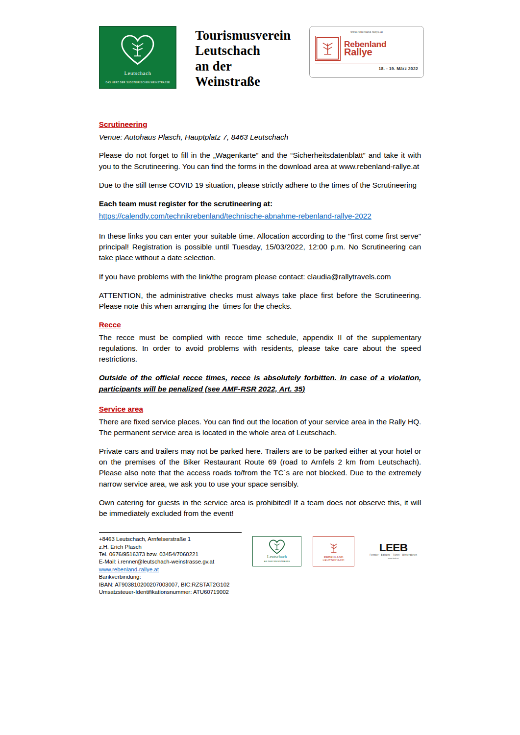Leutschach
Das Herz der Südsteirischen Weinstrasse
Tourismusverein
Leutschach
an der Weinstraße
www.rebenland-rallye.at
Rebenland
Rallye
18. - 19. März 2022
Scrutineering
Venue: Autohaus Plasch, Hauptplatz 7, 8463 Leutschach
Please do not forget to fill in the „Wagenkarte” and the “Sicherheitsdatenblatt” and take it with you to the Scrutineering. You can find the forms in the download area at www.rebenland-rallye.at
Due to the still tense COVID 19 situation, please strictly adhere to the times of the Scrutineering
Each team must register for the scrutineering at:
https://calendly.com/technikrebenland/technische-abnahme-rebenland-rallye-2022
In these links you can enter your suitable time. Allocation according to the "first come first serve" principal! Registration is possible until Tuesday, 15/03/2022, 12:00 p.m. No Scrutineering can take place without a date selection.
If you have problems with the link/the program please contact: claudia@rallytravels.com
ATTENTION, the administrative checks must always take place first before the Scrutineering. Please note this when arranging the times for the checks.
Recce
The recce must be complied with recce time schedule, appendix II of the supplementary regulations. In order to avoid problems with residents, please take care about the speed restrictions.
Outside of the official recce times, recce is absolutely forbitten. In case of a violation, participants will be penalized (see AMF-RSR 2022, Art. 35)
Service area
There are fixed service places. You can find out the location of your service area in the Rally HQ. The permanent service area is located in the whole area of Leutschach.
Private cars and trailers may not be parked here. Trailers are to be parked either at your hotel or on the premises of the Biker Restaurant Route 69 (road to Arnfels 2 km from Leutschach). Please also note that the access roads to/from the TC´s are not blocked. Due to the extremely narrow service area, we ask you to use your space sensibly.
Own catering for guests in the service area is prohibited! If a team does not observe this, it will be immediately excluded from the event!
+8463 Leutschach, Arnfelserstraße 1
z.H. Erich Plasch
Tel. 0676/9516373 bzw. 03454/7060221
E-Mail: i.renner@leutschach-weinstrasse.gv.at
www.rebenland-rallye.at
Bankverbindung:
IBAN: AT903810200207003007, BIC:RZSTAT2G102
Umsatzsteuer-Identifikationsnummer: ATU60719002
Leutschach
AN DER WEINSTRASSE
REBENLAND
LEUTSCHACH
LEEB
Fenster · Balkone · Türen · Wintergärten
www.leeb.at